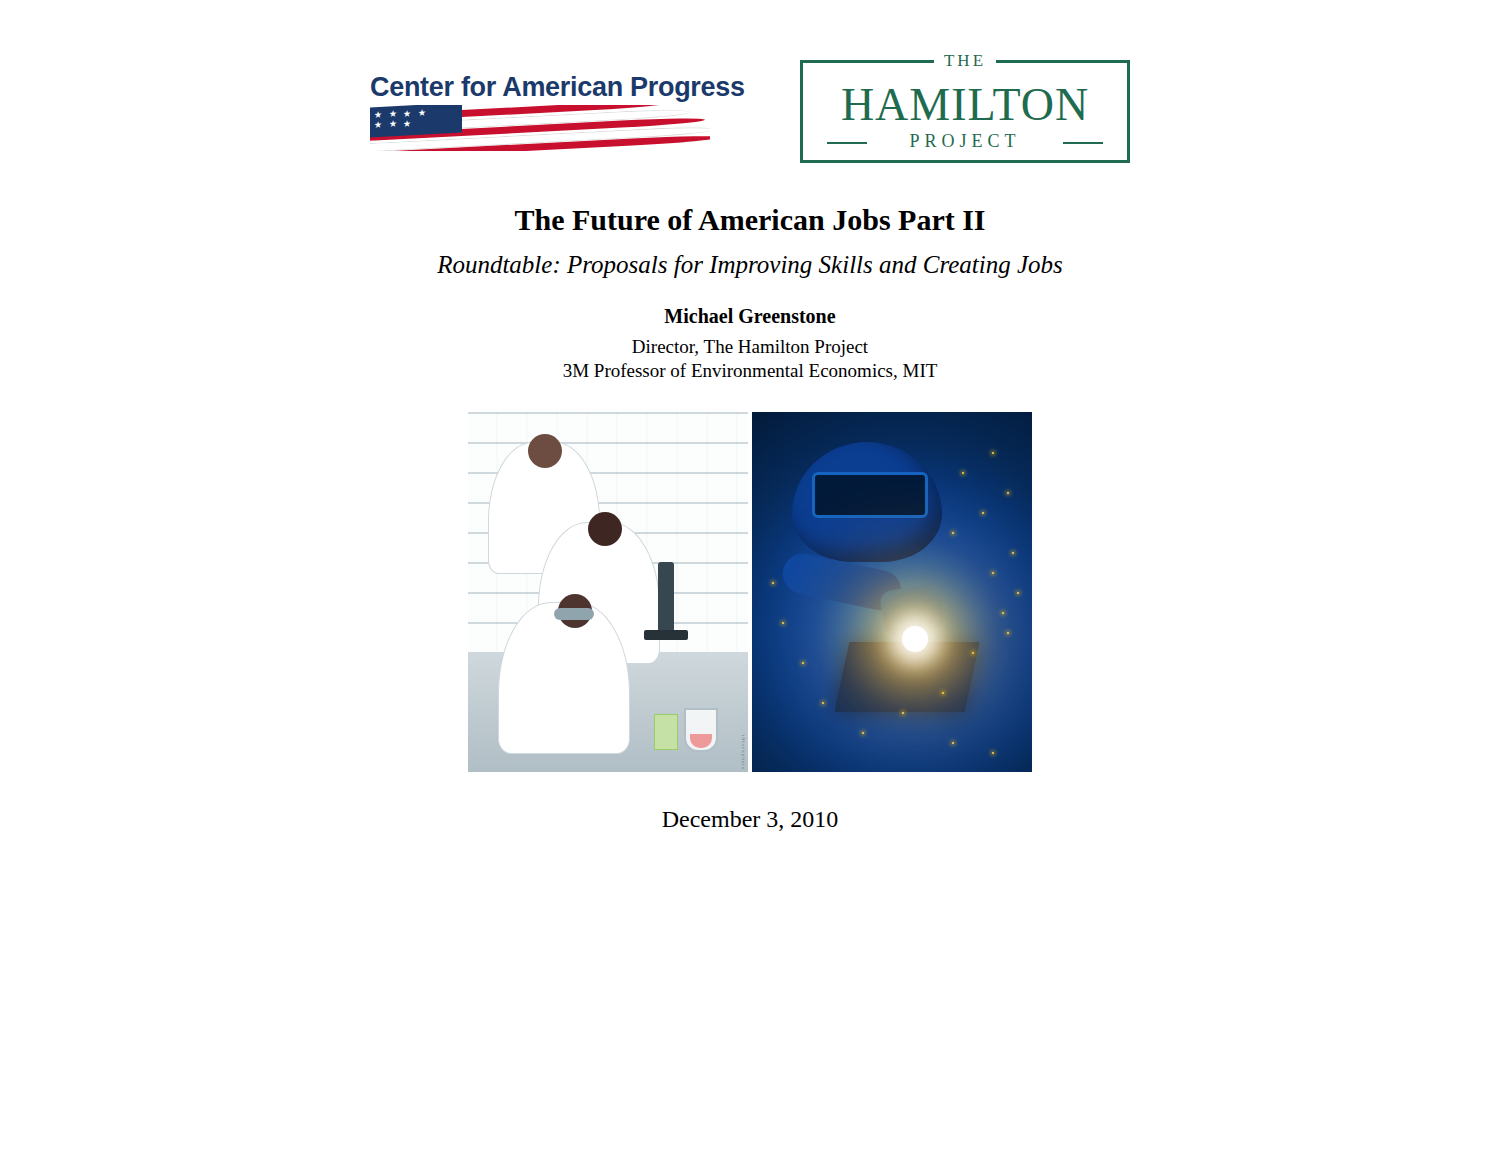Center for American Progress
★ ★ ★ ★
★ ★ ★
THE
HAMILTON
PROJECT
The Future of American Jobs Part II
Roundtable: Proposals for Improving Skills and Creating Jobs
Michael Greenstone
Director, The Hamilton Project
3M Professor of Environmental Economics, MIT
iStockphoto
December 3, 2010